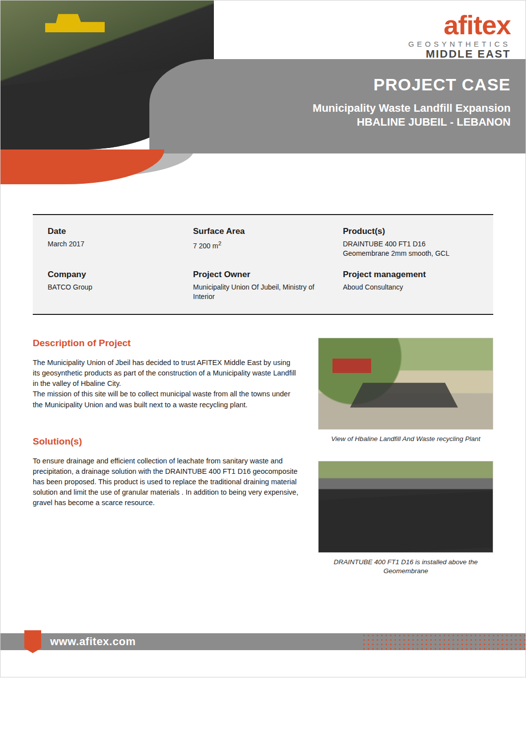afitex
GEOSYNTHETICS
MIDDLE EAST
PROJECT CASE
Municipality Waste Landfill Expansion
HBALINE JUBEIL - LEBANON
| Date March 2017 | Surface Area 7 200 m 2 | Product(s) DRAINTUBE 400 FT1 D16 Geomembrane 2mm smooth, GCL |
| Company BATCO Group | Project Owner Municipality Union Of Jubeil, Ministry of Interior | Project management Aboud Consultancy |
Description of Project
The Municipality Union of Jbeil has decided to trust AFITEX Middle East by using its geosynthetic products as part of the construction of a Municipality waste Landfill in the valley of Hbaline City.
The mission of this site will be to collect municipal waste from all the towns under the Municipality Union and was built next to a waste recycling plant.
Solution(s)
To ensure drainage and efficient collection of leachate from sanitary waste and precipitation, a drainage solution with the DRAINTUBE 400 FT1 D16 geocomposite has been proposed. This product is used to replace the traditional draining material solution and limit the use of granular materials . In addition to being very expensive, gravel has become a scarce resource.
View of Hbaline Landfill And Waste recycling Plant
DRAINTUBE 400 FT1 D16 is installed above the Geomembrane
www.afitex.com